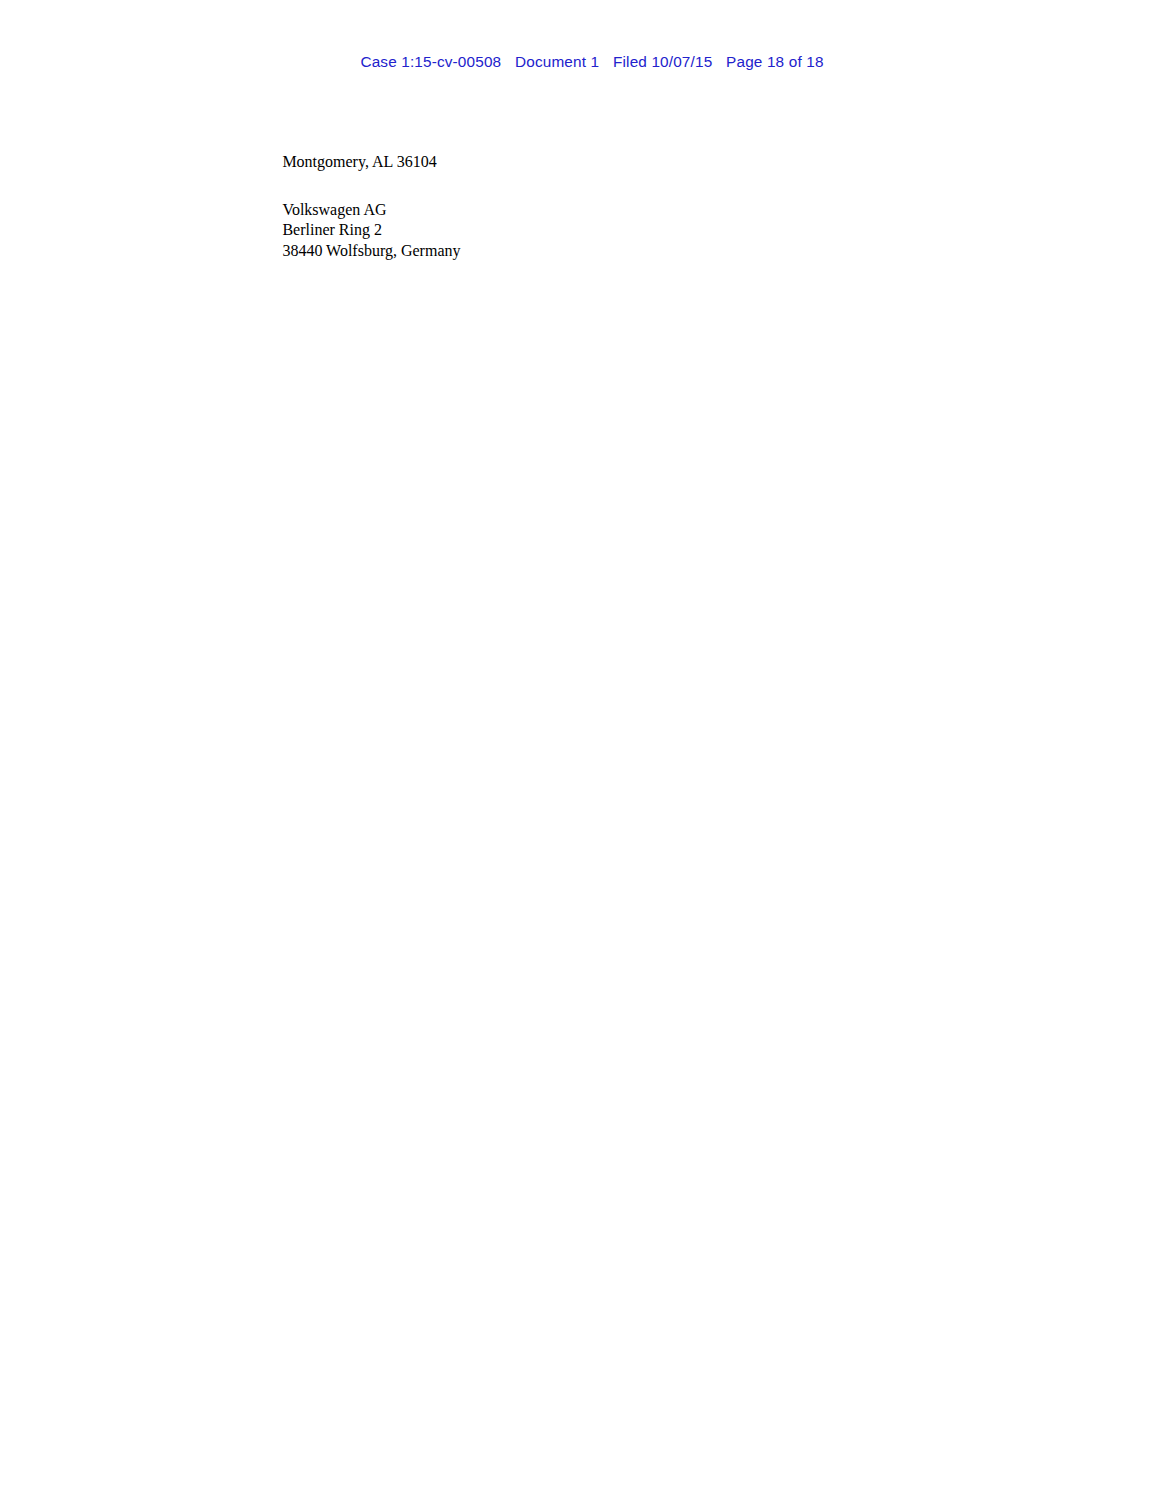Case 1:15-cv-00508 Document 1 Filed 10/07/15 Page 18 of 18
Montgomery, AL 36104
Volkswagen AG
Berliner Ring 2
38440 Wolfsburg, Germany